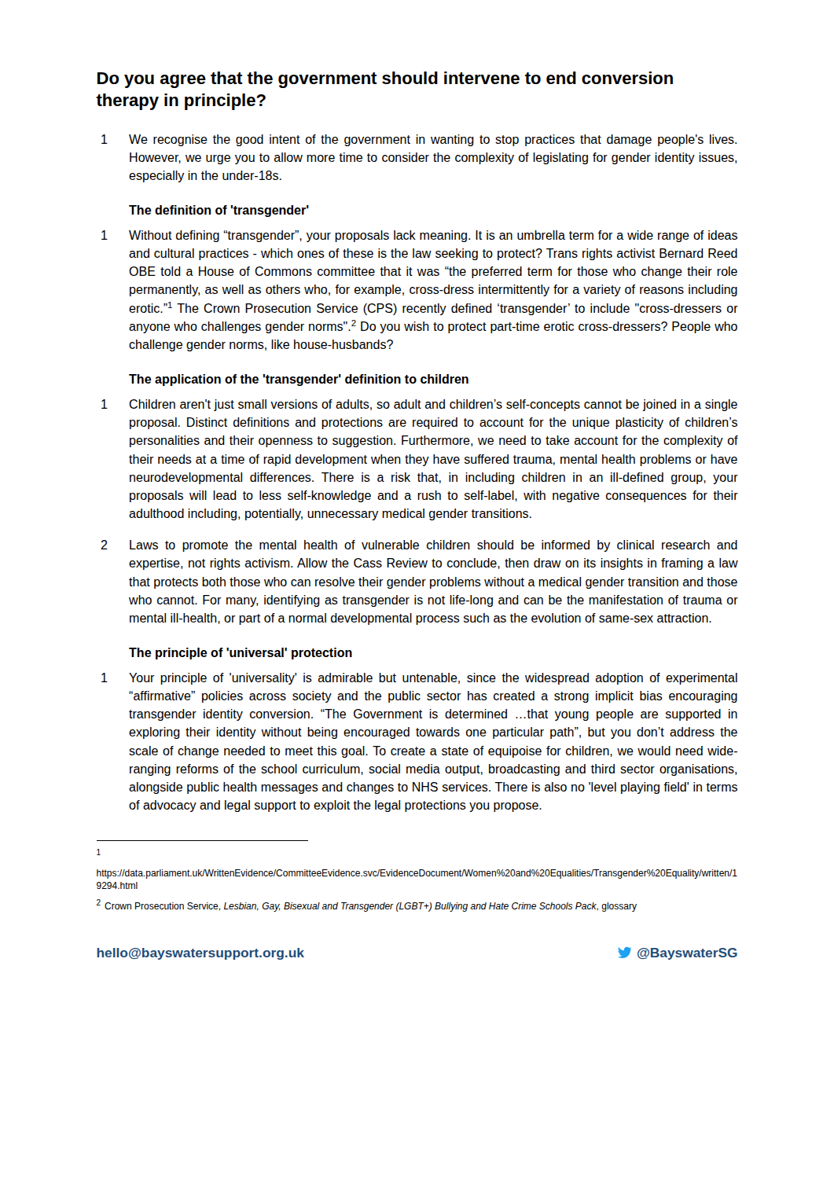Do you agree that the government should intervene to end conversion therapy in principle?
We recognise the good intent of the government in wanting to stop practices that damage people's lives. However, we urge you to allow more time to consider the complexity of legislating for gender identity issues, especially in the under-18s.
The definition of 'transgender'
Without defining “transgender”, your proposals lack meaning. It is an umbrella term for a wide range of ideas and cultural practices - which ones of these is the law seeking to protect? Trans rights activist Bernard Reed OBE told a House of Commons committee that it was “the preferred term for those who change their role permanently, as well as others who, for example, cross-dress intermittently for a variety of reasons including erotic.”1 The Crown Prosecution Service (CPS) recently defined ‘transgender’ to include "cross-dressers or anyone who challenges gender norms".2 Do you wish to protect part-time erotic cross-dressers? People who challenge gender norms, like house-husbands?
The application of the 'transgender' definition to children
Children aren't just small versions of adults, so adult and children’s self-concepts cannot be joined in a single proposal. Distinct definitions and protections are required to account for the unique plasticity of children’s personalities and their openness to suggestion. Furthermore, we need to take account for the complexity of their needs at a time of rapid development when they have suffered trauma, mental health problems or have neurodevelopmental differences. There is a risk that, in including children in an ill-defined group, your proposals will lead to less self-knowledge and a rush to self-label, with negative consequences for their adulthood including, potentially, unnecessary medical gender transitions.
Laws to promote the mental health of vulnerable children should be informed by clinical research and expertise, not rights activism. Allow the Cass Review to conclude, then draw on its insights in framing a law that protects both those who can resolve their gender problems without a medical gender transition and those who cannot. For many, identifying as transgender is not life-long and can be the manifestation of trauma or mental ill-health, or part of a normal developmental process such as the evolution of same-sex attraction.
The principle of 'universal' protection
Your principle of 'universality' is admirable but untenable, since the widespread adoption of experimental “affirmative” policies across society and the public sector has created a strong implicit bias encouraging transgender identity conversion. “The Government is determined …that young people are supported in exploring their identity without being encouraged towards one particular path”, but you don’t address the scale of change needed to meet this goal. To create a state of equipoise for children, we would need wide-ranging reforms of the school curriculum, social media output, broadcasting and third sector organisations, alongside public health messages and changes to NHS services. There is also no 'level playing field' in terms of advocacy and legal support to exploit the legal protections you propose.
1
https://data.parliament.uk/WrittenEvidence/CommitteeEvidence.svc/EvidenceDocument/Women%20and%20Equalities/Transgender%20Equality/written/19294.html
2 Crown Prosecution Service, Lesbian, Gay, Bisexual and Transgender (LGBT+) Bullying and Hate Crime Schools Pack, glossary
hello@bayswatersupport.org.uk @BayswaterSG